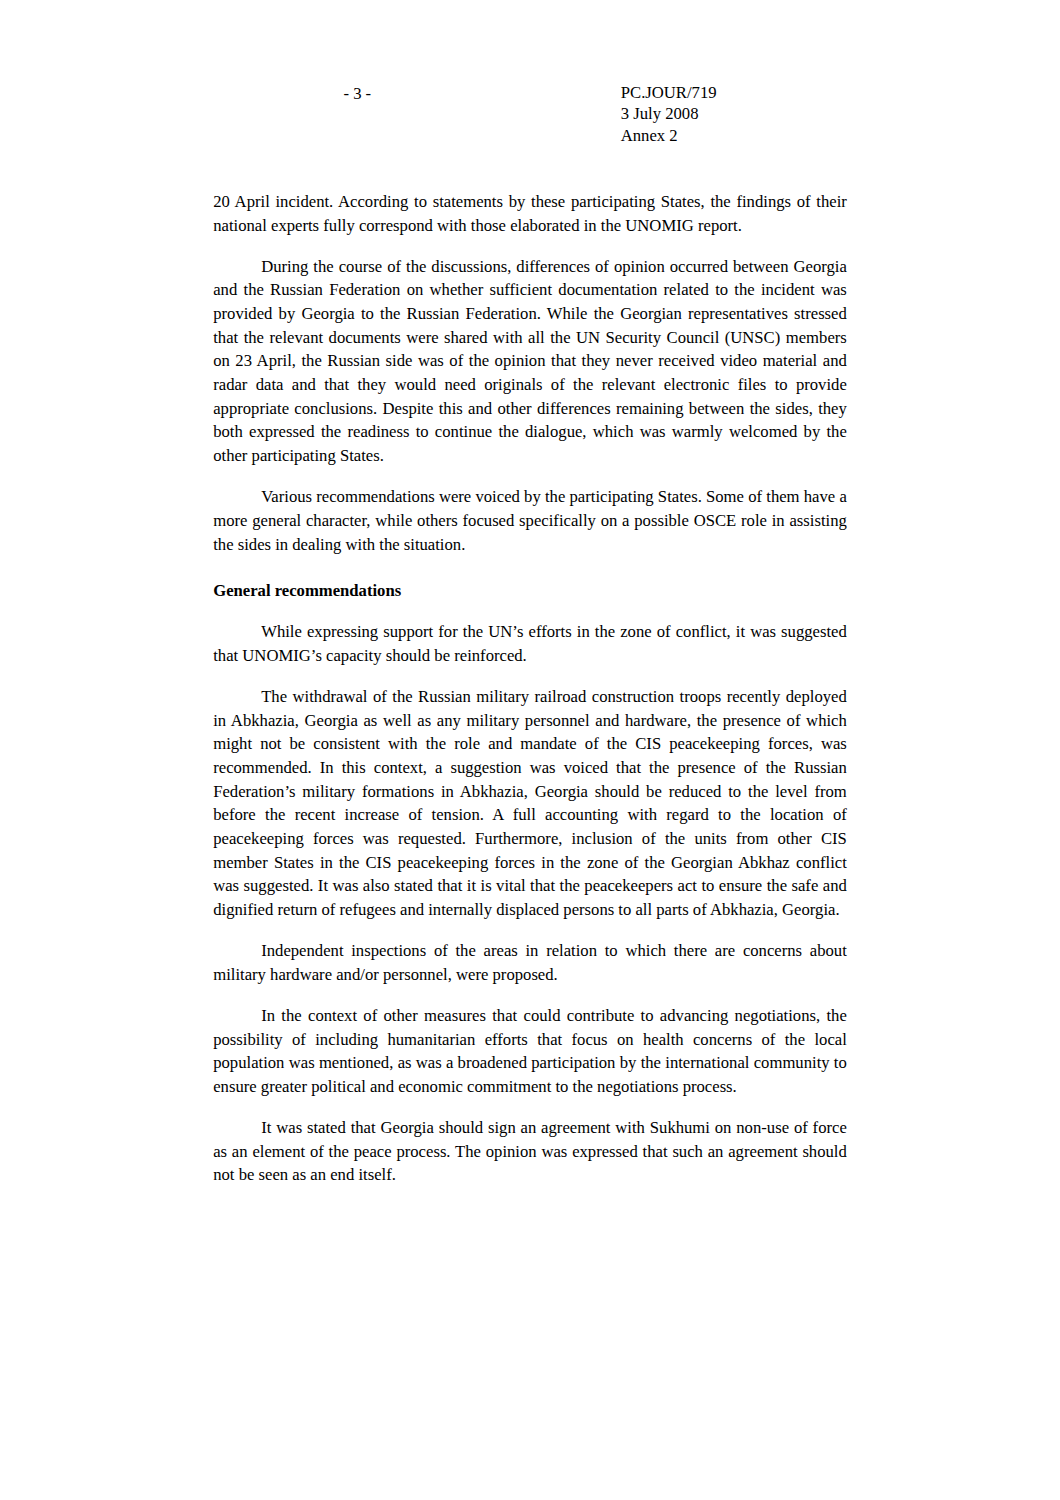- 3 -
PC.JOUR/719
3 July 2008
Annex 2
20 April incident. According to statements by these participating States, the findings of their national experts fully correspond with those elaborated in the UNOMIG report.
During the course of the discussions, differences of opinion occurred between Georgia and the Russian Federation on whether sufficient documentation related to the incident was provided by Georgia to the Russian Federation. While the Georgian representatives stressed that the relevant documents were shared with all the UN Security Council (UNSC) members on 23 April, the Russian side was of the opinion that they never received video material and radar data and that they would need originals of the relevant electronic files to provide appropriate conclusions. Despite this and other differences remaining between the sides, they both expressed the readiness to continue the dialogue, which was warmly welcomed by the other participating States.
Various recommendations were voiced by the participating States. Some of them have a more general character, while others focused specifically on a possible OSCE role in assisting the sides in dealing with the situation.
General recommendations
While expressing support for the UN’s efforts in the zone of conflict, it was suggested that UNOMIG’s capacity should be reinforced.
The withdrawal of the Russian military railroad construction troops recently deployed in Abkhazia, Georgia as well as any military personnel and hardware, the presence of which might not be consistent with the role and mandate of the CIS peacekeeping forces, was recommended. In this context, a suggestion was voiced that the presence of the Russian Federation’s military formations in Abkhazia, Georgia should be reduced to the level from before the recent increase of tension. A full accounting with regard to the location of peacekeeping forces was requested. Furthermore, inclusion of the units from other CIS member States in the CIS peacekeeping forces in the zone of the Georgian Abkhaz conflict was suggested. It was also stated that it is vital that the peacekeepers act to ensure the safe and dignified return of refugees and internally displaced persons to all parts of Abkhazia, Georgia.
Independent inspections of the areas in relation to which there are concerns about military hardware and/or personnel, were proposed.
In the context of other measures that could contribute to advancing negotiations, the possibility of including humanitarian efforts that focus on health concerns of the local population was mentioned, as was a broadened participation by the international community to ensure greater political and economic commitment to the negotiations process.
It was stated that Georgia should sign an agreement with Sukhumi on non-use of force as an element of the peace process. The opinion was expressed that such an agreement should not be seen as an end itself.